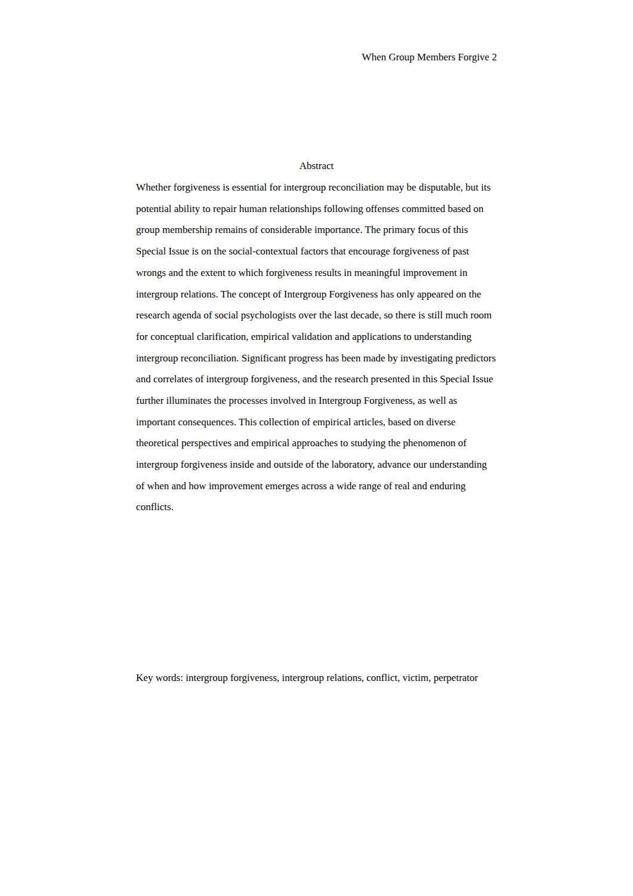When Group Members Forgive 2
Abstract
Whether forgiveness is essential for intergroup reconciliation may be disputable, but its potential ability to repair human relationships following offenses committed based on group membership remains of considerable importance. The primary focus of this Special Issue is on the social-contextual factors that encourage forgiveness of past wrongs and the extent to which forgiveness results in meaningful improvement in intergroup relations. The concept of Intergroup Forgiveness has only appeared on the research agenda of social psychologists over the last decade, so there is still much room for conceptual clarification, empirical validation and applications to understanding intergroup reconciliation. Significant progress has been made by investigating predictors and correlates of intergroup forgiveness, and the research presented in this Special Issue further illuminates the processes involved in Intergroup Forgiveness, as well as important consequences. This collection of empirical articles, based on diverse theoretical perspectives and empirical approaches to studying the phenomenon of intergroup forgiveness inside and outside of the laboratory, advance our understanding of when and how improvement emerges across a wide range of real and enduring conflicts.
Key words: intergroup forgiveness, intergroup relations, conflict, victim, perpetrator